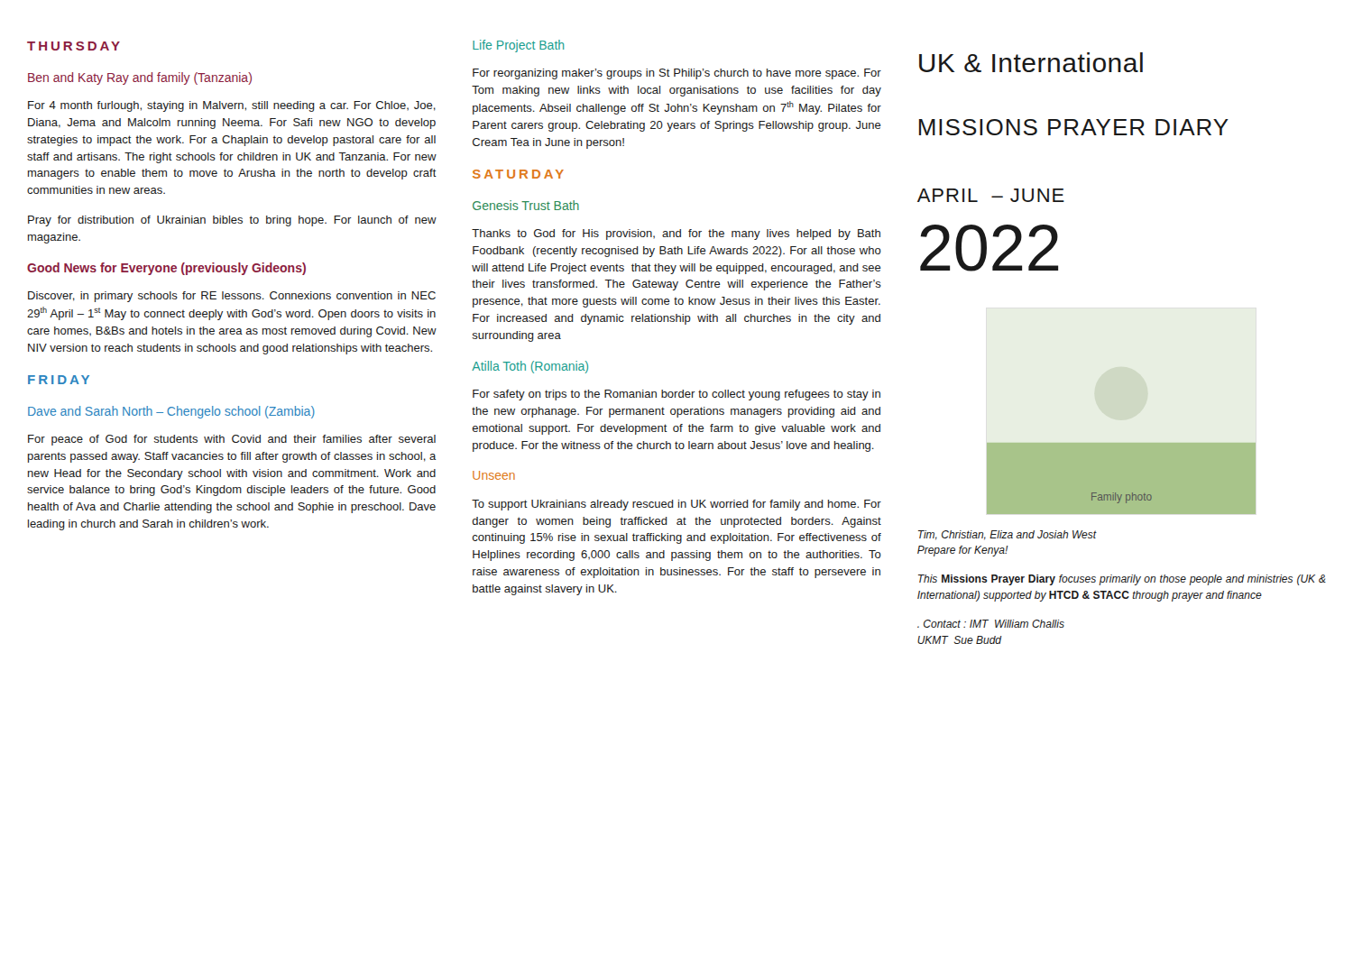Thursday
Ben and Katy Ray and family (Tanzania)
For 4 month furlough, staying in Malvern, still needing a car. For Chloe, Joe, Diana, Jema and Malcolm running Neema. For Safi new NGO to develop strategies to impact the work. For a Chaplain to develop pastoral care for all staff and artisans. The right schools for children in UK and Tanzania. For new managers to enable them to move to Arusha in the north to develop craft communities in new areas.
Pray for distribution of Ukrainian bibles to bring hope. For launch of new magazine.
Good News for Everyone (previously Gideons)
Discover, in primary schools for RE lessons. Connexions convention in NEC 29th April – 1st May to connect deeply with God’s word. Open doors to visits in care homes, B&Bs and hotels in the area as most removed during Covid. New NIV version to reach students in schools and good relationships with teachers.
Friday
Dave and Sarah North – Chengelo school (Zambia)
For peace of God for students with Covid and their families after several parents passed away. Staff vacancies to fill after growth of classes in school, a new Head for the Secondary school with vision and commitment. Work and service balance to bring God’s Kingdom disciple leaders of the future. Good health of Ava and Charlie attending the school and Sophie in preschool. Dave leading in church and Sarah in children’s work.
Life Project Bath
For reorganizing maker’s groups in St Philip’s church to have more space. For Tom making new links with local organisations to use facilities for day placements. Abseil challenge off St John’s Keynsham on 7th May. Pilates for Parent carers group. Celebrating 20 years of Springs Fellowship group. June Cream Tea in June in person!
Saturday
Genesis Trust Bath
Thanks to God for His provision, and for the many lives helped by Bath Foodbank (recently recognised by Bath Life Awards 2022). For all those who will attend Life Project events that they will be equipped, encouraged, and see their lives transformed. The Gateway Centre will experience the Father’s presence, that more guests will come to know Jesus in their lives this Easter. For increased and dynamic relationship with all churches in the city and surrounding area
Atilla Toth (Romania)
For safety on trips to the Romanian border to collect young refugees to stay in the new orphanage. For permanent operations managers providing aid and emotional support. For development of the farm to give valuable work and produce. For the witness of the church to learn about Jesus’ love and healing.
Unseen
To support Ukrainians already rescued in UK worried for family and home. For danger to women being trafficked at the unprotected borders. Against continuing 15% rise in sexual trafficking and exploitation. For effectiveness of Helplines recording 6,000 calls and passing them on to the authorities. To raise awareness of exploitation in businesses. For the staff to persevere in battle against slavery in UK.
UK & International
MISSIONS PRAYER DIARY
APRIL – JUNE
2022
Tim, Christian, Eliza and Josiah West
Prepare for Kenya!
This Missions Prayer Diary focuses primarily on those people and ministries (UK & International) supported by HTCD & STACC through prayer and finance
. Contact : IMT William Challis
UKMT Sue Budd